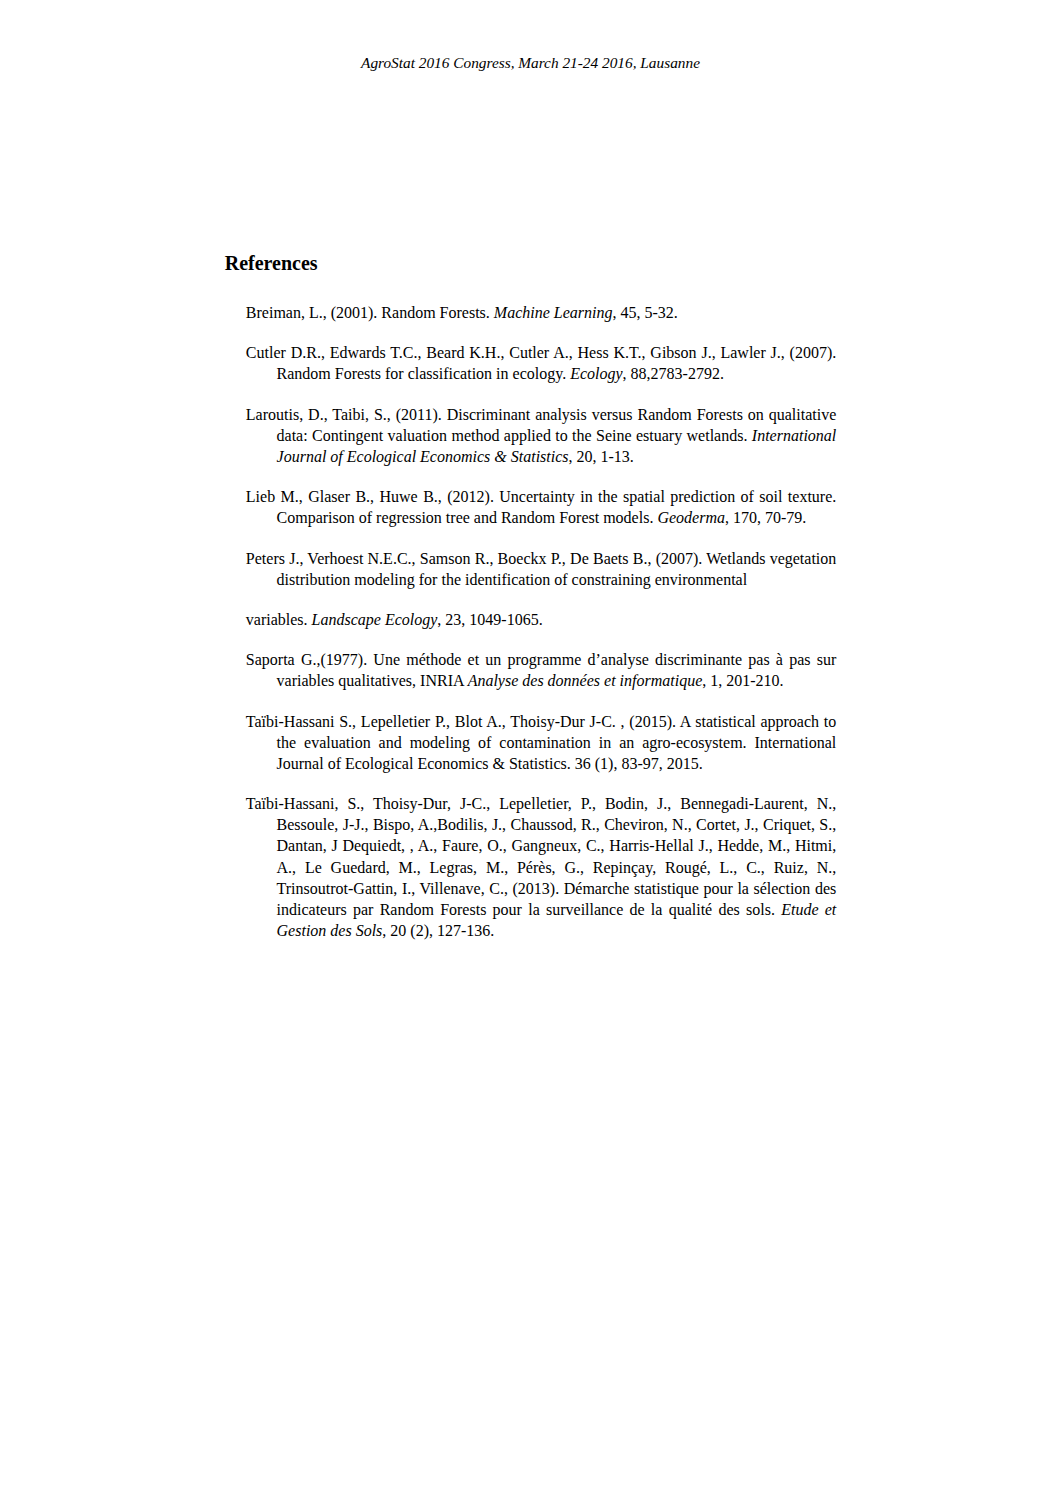AgroStat 2016 Congress, March 21-24 2016, Lausanne
References
Breiman, L., (2001). Random Forests. Machine Learning, 45, 5-32.
Cutler D.R., Edwards T.C., Beard K.H., Cutler A., Hess K.T., Gibson J., Lawler J., (2007). Random Forests for classification in ecology. Ecology, 88,2783-2792.
Laroutis, D., Taibi, S., (2011). Discriminant analysis versus Random Forests on qualitative data: Contingent valuation method applied to the Seine estuary wetlands. International Journal of Ecological Economics & Statistics, 20, 1-13.
Lieb M., Glaser B., Huwe B., (2012). Uncertainty in the spatial prediction of soil texture. Comparison of regression tree and Random Forest models. Geoderma, 170, 70-79.
Peters J., Verhoest N.E.C., Samson R., Boeckx P., De Baets B., (2007). Wetlands vegetation distribution modeling for the identification of constraining environmental
variables. Landscape Ecology, 23, 1049-1065.
Saporta G.,(1977). Une méthode et un programme d’analyse discriminante pas à pas sur variables qualitatives, INRIA Analyse des données et informatique, 1, 201-210.
Taïbi-Hassani S., Lepelletier P., Blot A., Thoisy-Dur J-C. , (2015). A statistical approach to the evaluation and modeling of contamination in an agro-ecosystem. International Journal of Ecological Economics & Statistics. 36 (1), 83-97, 2015.
Taïbi-Hassani, S., Thoisy-Dur, J-C., Lepelletier, P., Bodin, J., Bennegadi-Laurent, N., Bessoule, J-J., Bispo, A.,Bodilis, J., Chaussod, R., Cheviron, N., Cortet, J., Criquet, S., Dantan, J Dequiedt, , A., Faure, O., Gangneux, C., Harris-Hellal J., Hedde, M., Hitmi, A., Le Guedard, M., Legras, M., Pérès, G., Repinçay, Rougé, L., C., Ruiz, N., Trinsoutrot-Gattin, I., Villenave, C., (2013). Démarche statistique pour la sélection des indicateurs par Random Forests pour la surveillance de la qualité des sols. Etude et Gestion des Sols, 20 (2), 127-136.